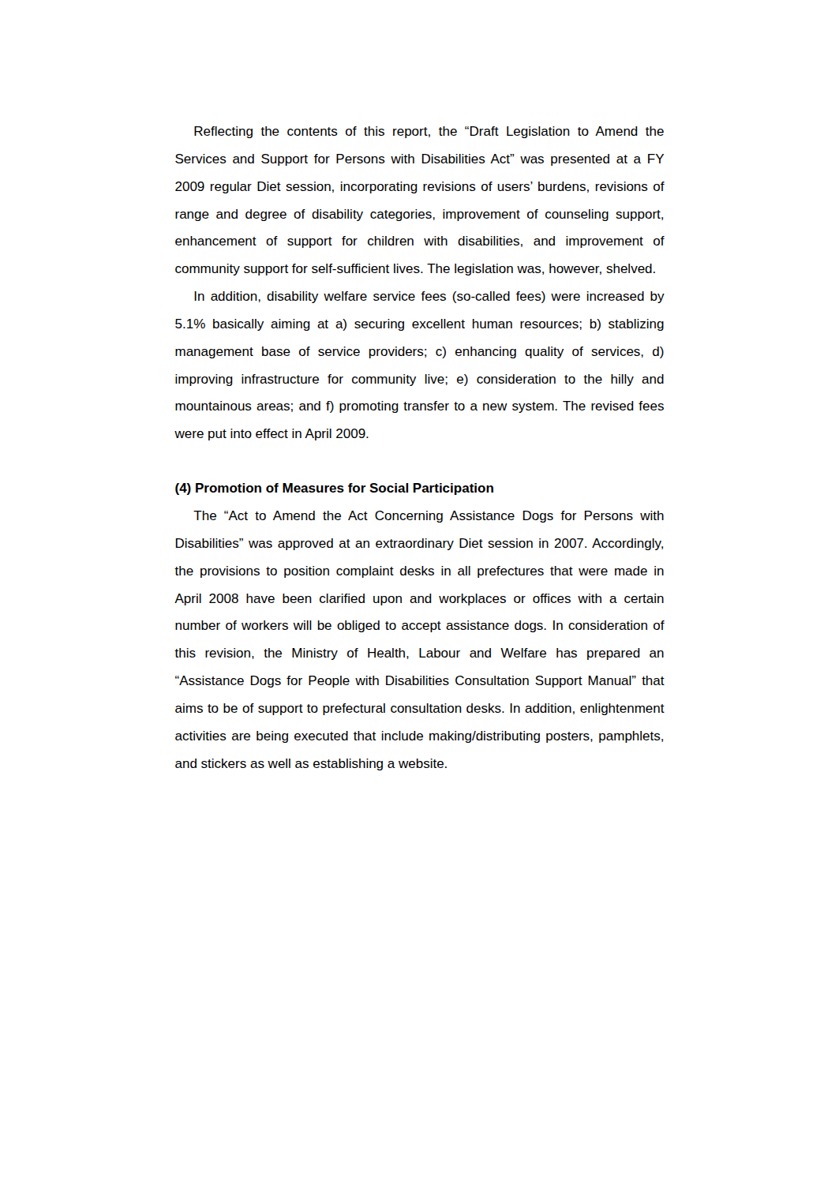Reflecting the contents of this report, the “Draft Legislation to Amend the Services and Support for Persons with Disabilities Act” was presented at a FY 2009 regular Diet session, incorporating revisions of users’ burdens, revisions of range and degree of disability categories, improvement of counseling support, enhancement of support for children with disabilities, and improvement of community support for self-sufficient lives. The legislation was, however, shelved.
In addition, disability welfare service fees (so-called fees) were increased by 5.1% basically aiming at a) securing excellent human resources; b) stablizing management base of service providers; c) enhancing quality of services, d) improving infrastructure for community live; e) consideration to the hilly and mountainous areas; and f) promoting transfer to a new system. The revised fees were put into effect in April 2009.
(4) Promotion of Measures for Social Participation
The “Act to Amend the Act Concerning Assistance Dogs for Persons with Disabilities” was approved at an extraordinary Diet session in 2007. Accordingly, the provisions to position complaint desks in all prefectures that were made in April 2008 have been clarified upon and workplaces or offices with a certain number of workers will be obliged to accept assistance dogs. In consideration of this revision, the Ministry of Health, Labour and Welfare has prepared an “Assistance Dogs for People with Disabilities Consultation Support Manual” that aims to be of support to prefectural consultation desks. In addition, enlightenment activities are being executed that include making/distributing posters, pamphlets, and stickers as well as establishing a website.